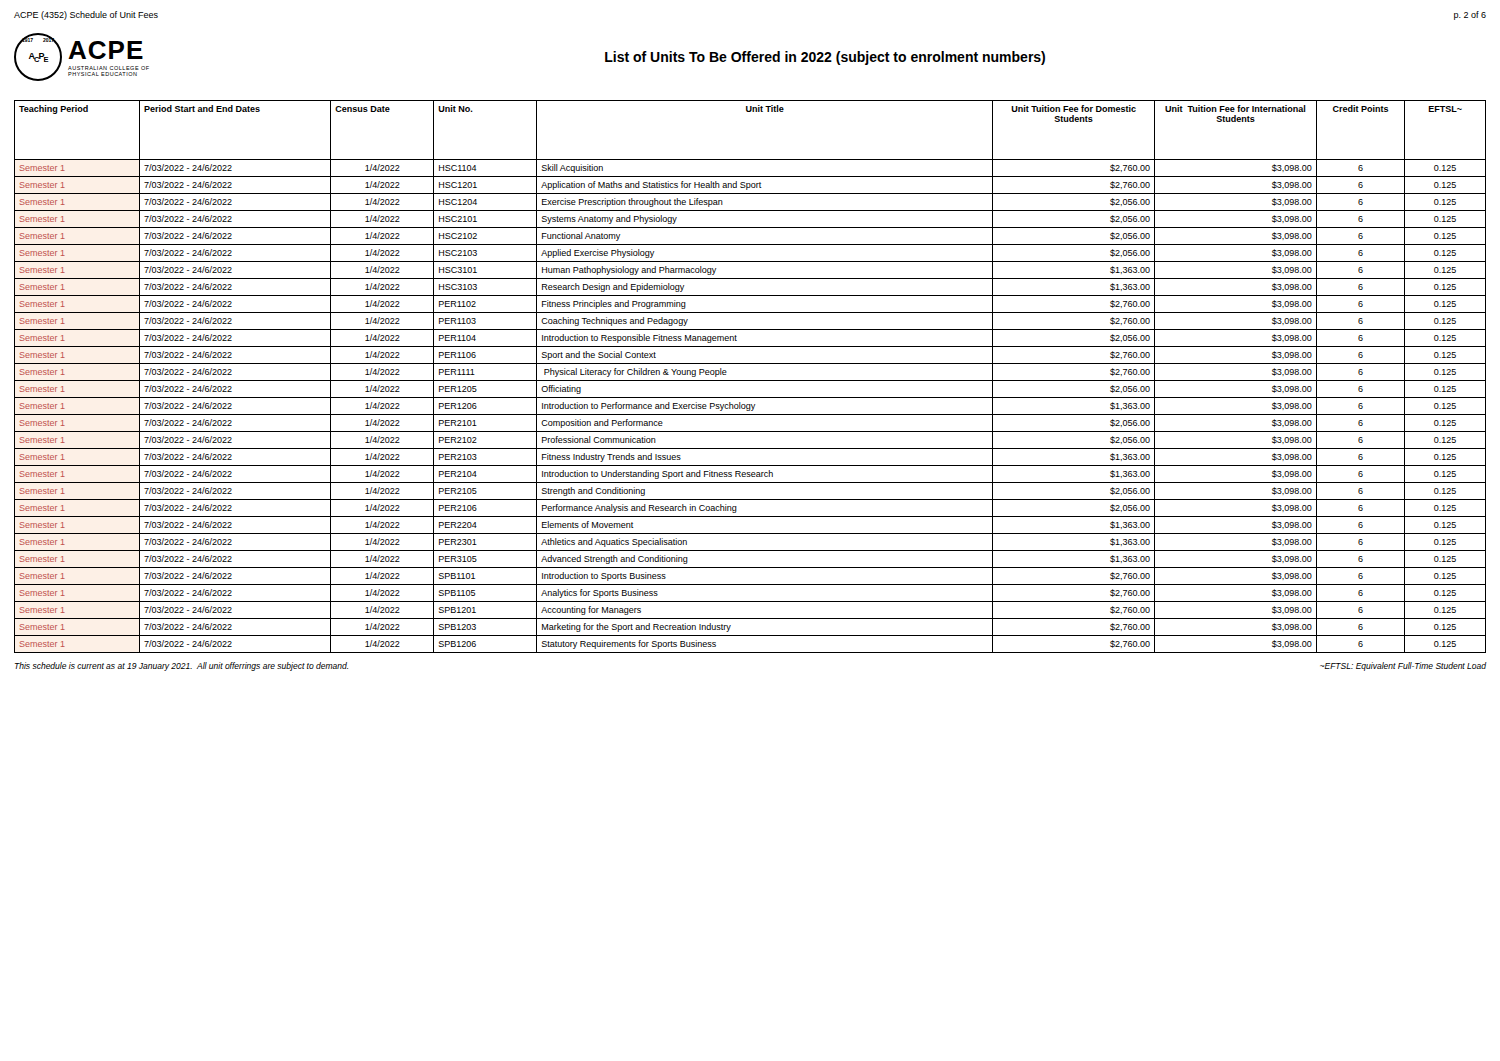ACPE (4352) Schedule of Unit Fees p. 2 of 6
1917 2017 ACPE
ACPE
AUSTRALIAN COLLEGE OF
PHYSICAL EDUCATION
List of Units To Be Offered in 2022 (subject to enrolment numbers)
| Teaching Period | Period Start and End Dates | Census Date | Unit No. | Unit Title | Unit Tuition Fee for Domestic Students | Unit Tuition Fee for International Students | Credit Points | EFTSL~ |
| --- | --- | --- | --- | --- | --- | --- | --- | --- |
| Semester 1 | 7/03/2022 - 24/6/2022 | 1/4/2022 | HSC1104 | Skill Acquisition | $2,760.00 | $3,098.00 | 6 | 0.125 |
| Semester 1 | 7/03/2022 - 24/6/2022 | 1/4/2022 | HSC1201 | Application of Maths and Statistics for Health and Sport | $2,760.00 | $3,098.00 | 6 | 0.125 |
| Semester 1 | 7/03/2022 - 24/6/2022 | 1/4/2022 | HSC1204 | Exercise Prescription throughout the Lifespan | $2,056.00 | $3,098.00 | 6 | 0.125 |
| Semester 1 | 7/03/2022 - 24/6/2022 | 1/4/2022 | HSC2101 | Systems Anatomy and Physiology | $2,056.00 | $3,098.00 | 6 | 0.125 |
| Semester 1 | 7/03/2022 - 24/6/2022 | 1/4/2022 | HSC2102 | Functional Anatomy | $2,056.00 | $3,098.00 | 6 | 0.125 |
| Semester 1 | 7/03/2022 - 24/6/2022 | 1/4/2022 | HSC2103 | Applied Exercise Physiology | $2,056.00 | $3,098.00 | 6 | 0.125 |
| Semester 1 | 7/03/2022 - 24/6/2022 | 1/4/2022 | HSC3101 | Human Pathophysiology and Pharmacology | $1,363.00 | $3,098.00 | 6 | 0.125 |
| Semester 1 | 7/03/2022 - 24/6/2022 | 1/4/2022 | HSC3103 | Research Design and Epidemiology | $1,363.00 | $3,098.00 | 6 | 0.125 |
| Semester 1 | 7/03/2022 - 24/6/2022 | 1/4/2022 | PER1102 | Fitness Principles and Programming | $2,760.00 | $3,098.00 | 6 | 0.125 |
| Semester 1 | 7/03/2022 - 24/6/2022 | 1/4/2022 | PER1103 | Coaching Techniques and Pedagogy | $2,760.00 | $3,098.00 | 6 | 0.125 |
| Semester 1 | 7/03/2022 - 24/6/2022 | 1/4/2022 | PER1104 | Introduction to Responsible Fitness Management | $2,056.00 | $3,098.00 | 6 | 0.125 |
| Semester 1 | 7/03/2022 - 24/6/2022 | 1/4/2022 | PER1106 | Sport and the Social Context | $2,760.00 | $3,098.00 | 6 | 0.125 |
| Semester 1 | 7/03/2022 - 24/6/2022 | 1/4/2022 | PER1111 | Physical Literacy for Children & Young People | $2,760.00 | $3,098.00 | 6 | 0.125 |
| Semester 1 | 7/03/2022 - 24/6/2022 | 1/4/2022 | PER1205 | Officiating | $2,056.00 | $3,098.00 | 6 | 0.125 |
| Semester 1 | 7/03/2022 - 24/6/2022 | 1/4/2022 | PER1206 | Introduction to Performance and Exercise Psychology | $1,363.00 | $3,098.00 | 6 | 0.125 |
| Semester 1 | 7/03/2022 - 24/6/2022 | 1/4/2022 | PER2101 | Composition and Performance | $2,056.00 | $3,098.00 | 6 | 0.125 |
| Semester 1 | 7/03/2022 - 24/6/2022 | 1/4/2022 | PER2102 | Professional Communication | $2,056.00 | $3,098.00 | 6 | 0.125 |
| Semester 1 | 7/03/2022 - 24/6/2022 | 1/4/2022 | PER2103 | Fitness Industry Trends and Issues | $1,363.00 | $3,098.00 | 6 | 0.125 |
| Semester 1 | 7/03/2022 - 24/6/2022 | 1/4/2022 | PER2104 | Introduction to Understanding Sport and Fitness Research | $1,363.00 | $3,098.00 | 6 | 0.125 |
| Semester 1 | 7/03/2022 - 24/6/2022 | 1/4/2022 | PER2105 | Strength and Conditioning | $2,056.00 | $3,098.00 | 6 | 0.125 |
| Semester 1 | 7/03/2022 - 24/6/2022 | 1/4/2022 | PER2106 | Performance Analysis and Research in Coaching | $2,056.00 | $3,098.00 | 6 | 0.125 |
| Semester 1 | 7/03/2022 - 24/6/2022 | 1/4/2022 | PER2204 | Elements of Movement | $1,363.00 | $3,098.00 | 6 | 0.125 |
| Semester 1 | 7/03/2022 - 24/6/2022 | 1/4/2022 | PER2301 | Athletics and Aquatics Specialisation | $1,363.00 | $3,098.00 | 6 | 0.125 |
| Semester 1 | 7/03/2022 - 24/6/2022 | 1/4/2022 | PER3105 | Advanced Strength and Conditioning | $1,363.00 | $3,098.00 | 6 | 0.125 |
| Semester 1 | 7/03/2022 - 24/6/2022 | 1/4/2022 | SPB1101 | Introduction to Sports Business | $2,760.00 | $3,098.00 | 6 | 0.125 |
| Semester 1 | 7/03/2022 - 24/6/2022 | 1/4/2022 | SPB1105 | Analytics for Sports Business | $2,760.00 | $3,098.00 | 6 | 0.125 |
| Semester 1 | 7/03/2022 - 24/6/2022 | 1/4/2022 | SPB1201 | Accounting for Managers | $2,760.00 | $3,098.00 | 6 | 0.125 |
| Semester 1 | 7/03/2022 - 24/6/2022 | 1/4/2022 | SPB1203 | Marketing for the Sport and Recreation Industry | $2,760.00 | $3,098.00 | 6 | 0.125 |
| Semester 1 | 7/03/2022 - 24/6/2022 | 1/4/2022 | SPB1206 | Statutory Requirements for Sports Business | $2,760.00 | $3,098.00 | 6 | 0.125 |
This schedule is current as at 19 January 2021. All unit offerrings are subject to demand. ~EFTSL: Equivalent Full-Time Student Load